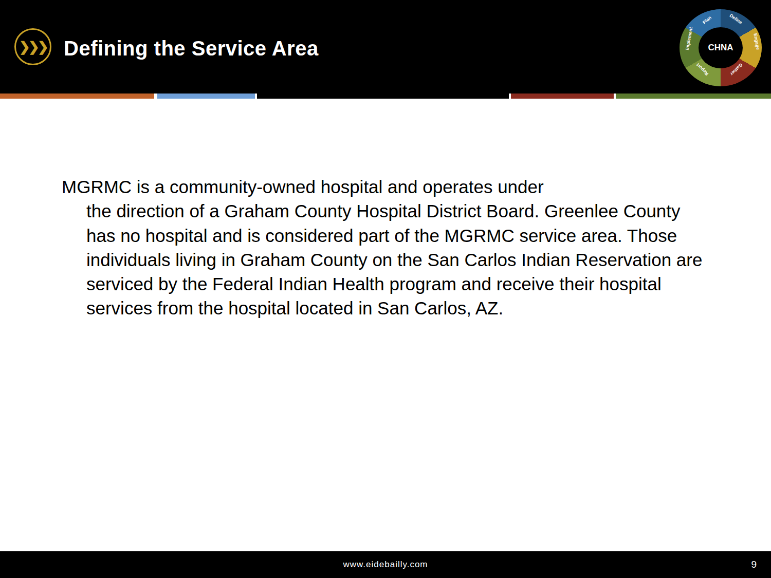❯❯❯
Defining the Service Area
Plan
Define
Engage
Gather
Report
Implement
CHNA
MGRMC is a community-owned hospital and operates under the direction of a Graham County Hospital District Board. Greenlee County has no hospital and is considered part of the MGRMC service area. Those individuals living in Graham County on the San Carlos Indian Reservation are serviced by the Federal Indian Health program and receive their hospital services from the hospital located in San Carlos, AZ.
www.eidebailly.com
9